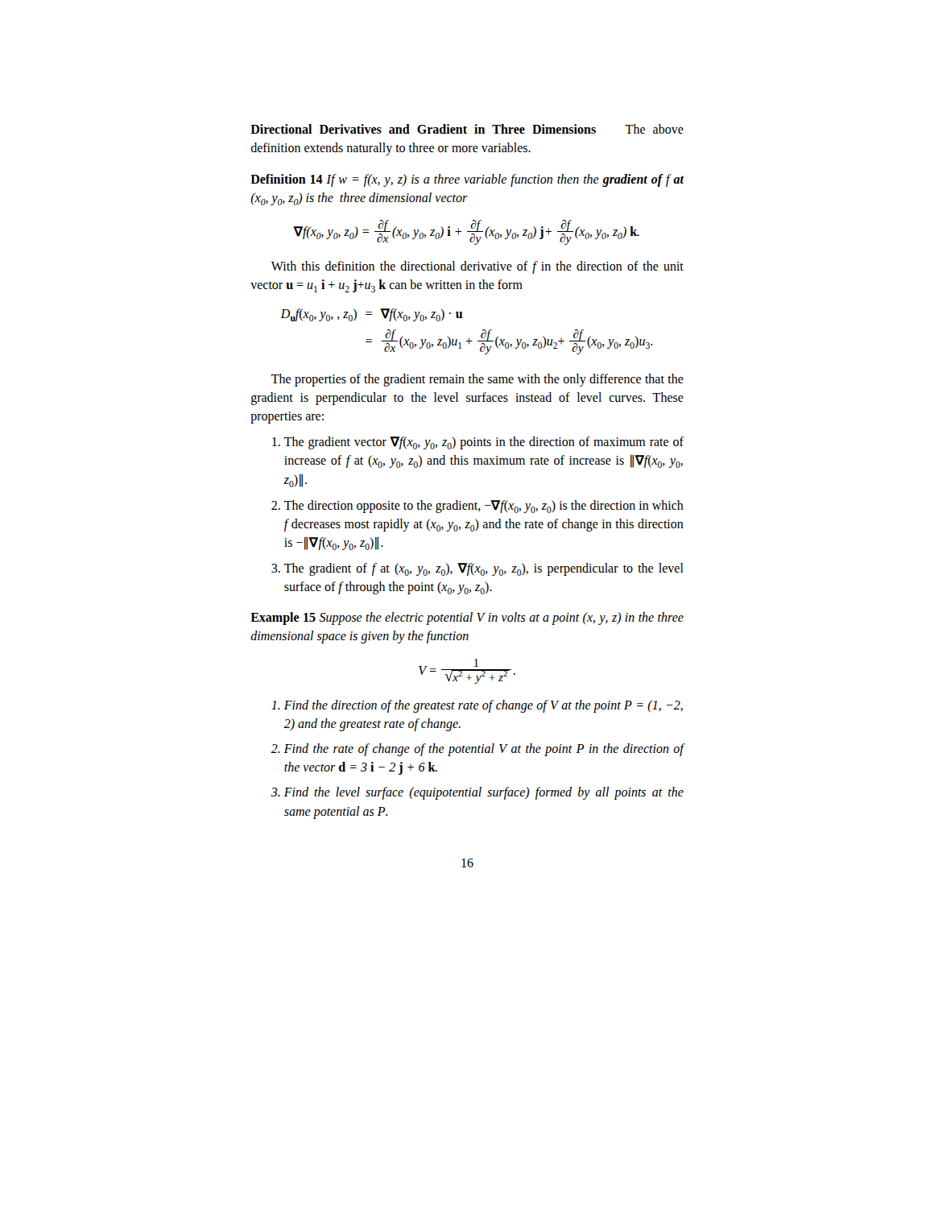Directional Derivatives and Gradient in Three Dimensions The above definition extends naturally to three or more variables.
Definition 14 If w = f(x, y, z) is a three variable function then the gradient of f at (x0, y0, z0) is the three dimensional vector
∇f(x0, y0, z0) = ∂f∂x(x0, y0, z0) i + ∂f∂y(x0, y0, z0) j+ ∂f∂y(x0, y0, z0) k.
With this definition the directional derivative of f in the direction of the unit vector u = u1 i + u2 j+u3 k can be written in the form
| D u f ( x 0 , y 0 , , z 0 ) | = | ∇ f ( x 0 , y 0 , z 0 ) · u |
| | = | ∂ f ∂ x ( x 0 , y 0 , z 0 ) u 1 + ∂ f ∂ y ( x 0 , y 0 , z 0 ) u 2 + ∂ f ∂ y ( x 0 , y 0 , z 0 ) u 3 . |
The properties of the gradient remain the same with the only difference that the gradient is perpendicular to the level surfaces instead of level curves. These properties are:
The gradient vector ∇f(x0, y0, z0) points in the direction of maximum rate of increase of f at (x0, y0, z0) and this maximum rate of increase is ∥∇f(x0, y0, z0)∥.
The direction opposite to the gradient, −∇f(x0, y0, z0) is the direction in which f decreases most rapidly at (x0, y0, z0) and the rate of change in this direction is −∥∇f(x0, y0, z0)∥.
The gradient of f at (x0, y0, z0), ∇f(x0, y0, z0), is perpendicular to the level surface of f through the point (x0, y0, z0).
Example 15 Suppose the electric potential V in volts at a point (x, y, z) in the three dimensional space is given by the function
V = 1 x2 + y2 + z2.
Find the direction of the greatest rate of change of V at the point P = (1, −2, 2) and the greatest rate of change.
Find the rate of change of the potential V at the point P in the direction of the vector d = 3 i − 2 j + 6 k.
Find the level surface (equipotential surface) formed by all points at the same potential as P.
16